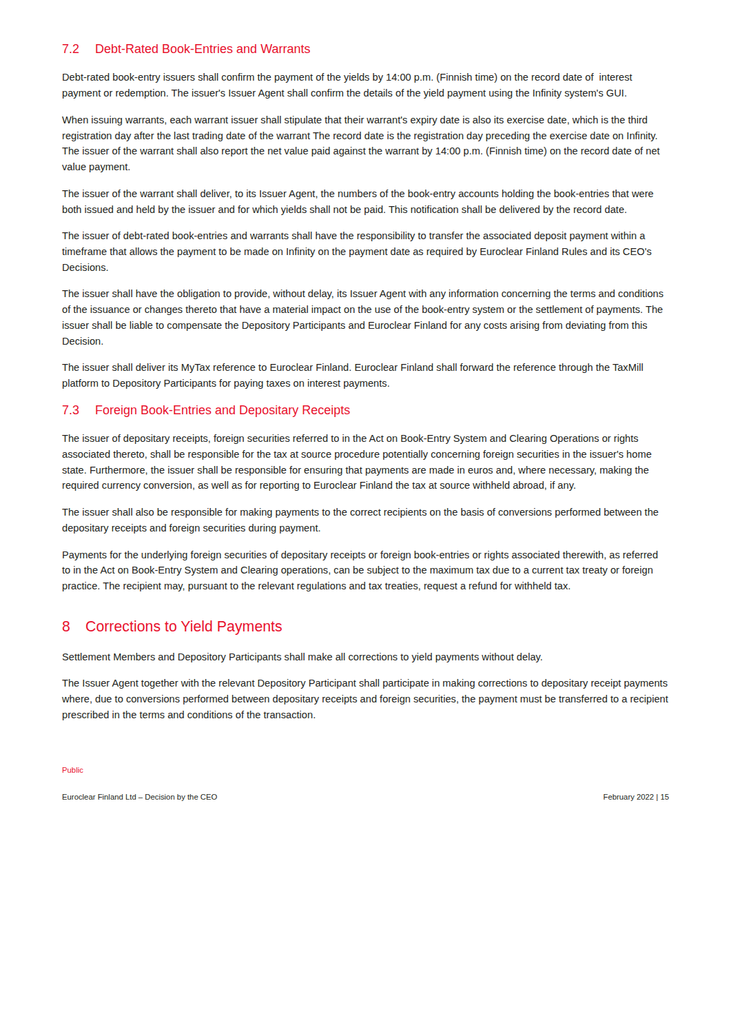7.2 Debt-Rated Book-Entries and Warrants
Debt-rated book-entry issuers shall confirm the payment of the yields by 14:00 p.m. (Finnish time) on the record date of interest payment or redemption. The issuer's Issuer Agent shall confirm the details of the yield payment using the Infinity system's GUI.
When issuing warrants, each warrant issuer shall stipulate that their warrant's expiry date is also its exercise date, which is the third registration day after the last trading date of the warrant The record date is the registration day preceding the exercise date on Infinity. The issuer of the warrant shall also report the net value paid against the warrant by 14:00 p.m. (Finnish time) on the record date of net value payment.
The issuer of the warrant shall deliver, to its Issuer Agent, the numbers of the book-entry accounts holding the book-entries that were both issued and held by the issuer and for which yields shall not be paid. This notification shall be delivered by the record date.
The issuer of debt-rated book-entries and warrants shall have the responsibility to transfer the associated deposit payment within a timeframe that allows the payment to be made on Infinity on the payment date as required by Euroclear Finland Rules and its CEO's Decisions.
The issuer shall have the obligation to provide, without delay, its Issuer Agent with any information concerning the terms and conditions of the issuance or changes thereto that have a material impact on the use of the book-entry system or the settlement of payments. The issuer shall be liable to compensate the Depository Participants and Euroclear Finland for any costs arising from deviating from this Decision.
The issuer shall deliver its MyTax reference to Euroclear Finland. Euroclear Finland shall forward the reference through the TaxMill platform to Depository Participants for paying taxes on interest payments.
7.3 Foreign Book-Entries and Depositary Receipts
The issuer of depositary receipts, foreign securities referred to in the Act on Book-Entry System and Clearing Operations or rights associated thereto, shall be responsible for the tax at source procedure potentially concerning foreign securities in the issuer's home state. Furthermore, the issuer shall be responsible for ensuring that payments are made in euros and, where necessary, making the required currency conversion, as well as for reporting to Euroclear Finland the tax at source withheld abroad, if any.
The issuer shall also be responsible for making payments to the correct recipients on the basis of conversions performed between the depositary receipts and foreign securities during payment.
Payments for the underlying foreign securities of depositary receipts or foreign book-entries or rights associated therewith, as referred to in the Act on Book-Entry System and Clearing operations, can be subject to the maximum tax due to a current tax treaty or foreign practice. The recipient may, pursuant to the relevant regulations and tax treaties, request a refund for withheld tax.
8 Corrections to Yield Payments
Settlement Members and Depository Participants shall make all corrections to yield payments without delay.
The Issuer Agent together with the relevant Depository Participant shall participate in making corrections to depositary receipt payments where, due to conversions performed between depositary receipts and foreign securities, the payment must be transferred to a recipient prescribed in the terms and conditions of the transaction.
Public
Euroclear Finland Ltd – Decision by the CEO February 2022 | 15